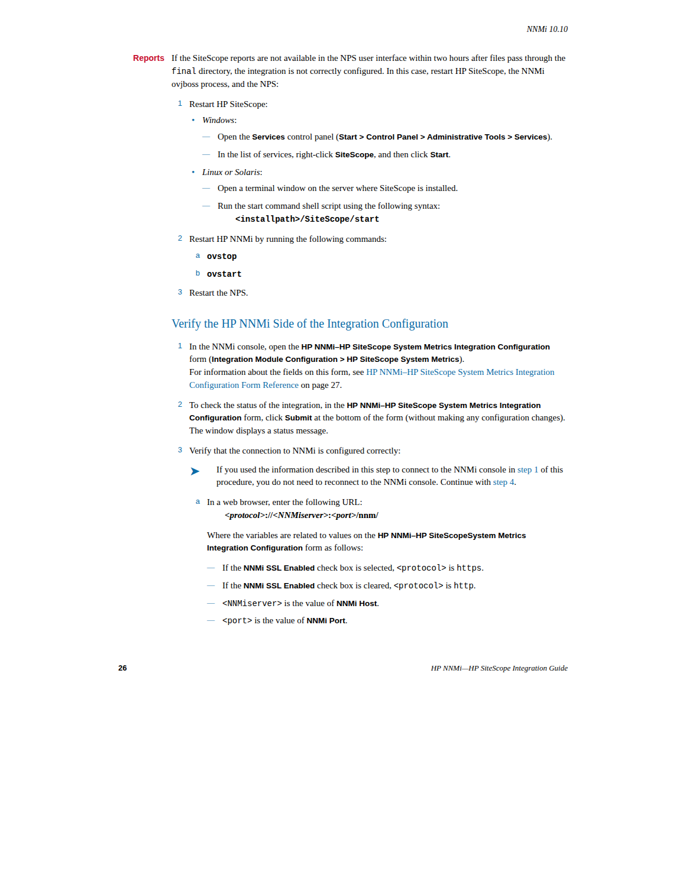NNMi 10.10
Reports
If the SiteScope reports are not available in the NPS user interface within two hours after files pass through the final directory, the integration is not correctly configured. In this case, restart HP SiteScope, the NNMi ovjboss process, and the NPS:
Restart HP SiteScope:
Windows:
Open the Services control panel (Start > Control Panel > Administrative Tools > Services).
In the list of services, right-click SiteScope, and then click Start.
Linux or Solaris:
Open a terminal window on the server where SiteScope is installed.
Run the start command shell script using the following syntax:
<installpath>/SiteScope/start
Restart HP NNMi by running the following commands:
ovstop
ovstart
Restart the NPS.
Verify the HP NNMi Side of the Integration Configuration
In the NNMi console, open the HP NNMi–HP SiteScope System Metrics Integration Configuration form (Integration Module Configuration > HP SiteScope System Metrics).
For information about the fields on this form, see HP NNMi–HP SiteScope System Metrics Integration Configuration Form Reference on page 27.
To check the status of the integration, in the HP NNMi–HP SiteScope System Metrics Integration Configuration form, click Submit at the bottom of the form (without making any configuration changes).
The window displays a status message.
Verify that the connection to NNMi is configured correctly:
➤
If you used the information described in this step to connect to the NNMi console in step 1 of this procedure, you do not need to reconnect to the NNMi console. Continue with step 4.
In a web browser, enter the following URL:
<protocol>://<NNMiserver>:<port>/nnm/
Where the variables are related to values on the HP NNMi–HP SiteScopeSystem Metrics Integration Configuration form as follows:
If the NNMi SSL Enabled check box is selected, <protocol> is https.
If the NNMi SSL Enabled check box is cleared, <protocol> is http.
<NNMiserver> is the value of NNMi Host.
<port> is the value of NNMi Port.
26
HP NNMi—HP SiteScope Integration Guide